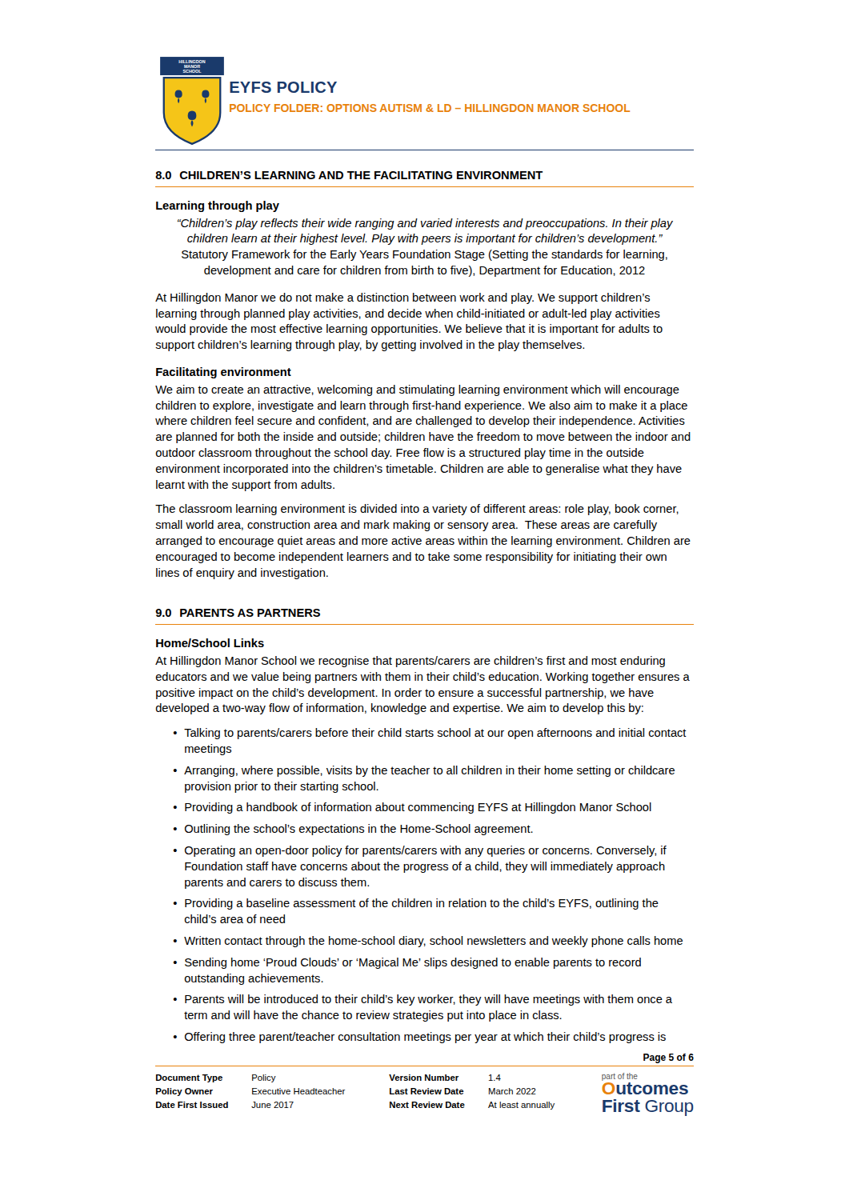HILLINGDON MANOR SCHOOL
EYFS POLICY
POLICY FOLDER: OPTIONS AUTISM & LD – HILLINGDON MANOR SCHOOL
8.0 CHILDREN’S LEARNING AND THE FACILITATING ENVIRONMENT
Learning through play
“Children’s play reflects their wide ranging and varied interests and preoccupations. In their play children learn at their highest level. Play with peers is important for children’s development.”
Statutory Framework for the Early Years Foundation Stage (Setting the standards for learning, development and care for children from birth to five), Department for Education, 2012
At Hillingdon Manor we do not make a distinction between work and play. We support children’s learning through planned play activities, and decide when child-initiated or adult-led play activities would provide the most effective learning opportunities. We believe that it is important for adults to support children’s learning through play, by getting involved in the play themselves.
Facilitating environment
We aim to create an attractive, welcoming and stimulating learning environment which will encourage children to explore, investigate and learn through first-hand experience. We also aim to make it a place where children feel secure and confident, and are challenged to develop their independence. Activities are planned for both the inside and outside; children have the freedom to move between the indoor and outdoor classroom throughout the school day. Free flow is a structured play time in the outside environment incorporated into the children’s timetable. Children are able to generalise what they have learnt with the support from adults.
The classroom learning environment is divided into a variety of different areas: role play, book corner, small world area, construction area and mark making or sensory area. These areas are carefully arranged to encourage quiet areas and more active areas within the learning environment. Children are encouraged to become independent learners and to take some responsibility for initiating their own lines of enquiry and investigation.
9.0 PARENTS AS PARTNERS
Home/School Links
At Hillingdon Manor School we recognise that parents/carers are children’s first and most enduring educators and we value being partners with them in their child’s education. Working together ensures a positive impact on the child’s development. In order to ensure a successful partnership, we have developed a two-way flow of information, knowledge and expertise. We aim to develop this by:
Talking to parents/carers before their child starts school at our open afternoons and initial contact meetings
Arranging, where possible, visits by the teacher to all children in their home setting or childcare provision prior to their starting school.
Providing a handbook of information about commencing EYFS at Hillingdon Manor School
Outlining the school’s expectations in the Home-School agreement.
Operating an open-door policy for parents/carers with any queries or concerns. Conversely, if Foundation staff have concerns about the progress of a child, they will immediately approach parents and carers to discuss them.
Providing a baseline assessment of the children in relation to the child’s EYFS, outlining the child’s area of need
Written contact through the home-school diary, school newsletters and weekly phone calls home
Sending home ‘Proud Clouds’ or ‘Magical Me’ slips designed to enable parents to record outstanding achievements.
Parents will be introduced to their child’s key worker, they will have meetings with them once a term and will have the chance to review strategies put into place in class.
Offering three parent/teacher consultation meetings per year at which their child’s progress is
Page 5 of 6
| Document Type | Policy | Version Number | 1.4 |
| Policy Owner | Executive Headteacher | Last Review Date | March 2022 |
| Date First Issued | June 2017 | Next Review Date | At least annually |
part of the
Outcomes
First Group